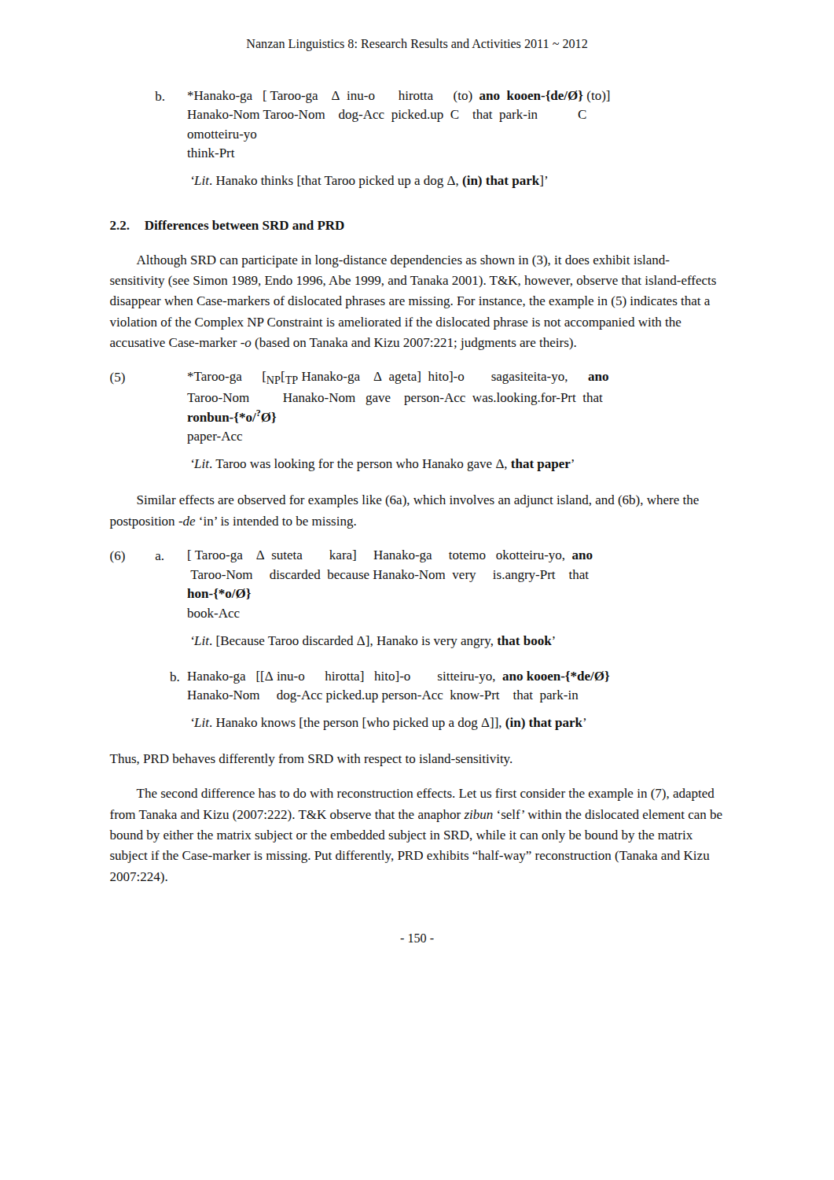Nanzan Linguistics 8: Research Results and Activities 2011 ~ 2012
b.
*Hanako-ga [ Taroo-ga Δ inu-o hirotta (to) ano kooen-{de/Ø} (to)] Hanako-Nom Taroo-Nom dog-Acc picked.up C that park-in C omotteiru-yo think-Prt
‘Lit. Hanako thinks [that Taroo picked up a dog Δ, (in) that park]’
2.2. Differences between SRD and PRD
Although SRD can participate in long-distance dependencies as shown in (3), it does exhibit island-sensitivity (see Simon 1989, Endo 1996, Abe 1999, and Tanaka 2001). T&K, however, observe that island-effects disappear when Case-markers of dislocated phrases are missing. For instance, the example in (5) indicates that a violation of the Complex NP Constraint is ameliorated if the dislocated phrase is not accompanied with the accusative Case-marker -o (based on Tanaka and Kizu 2007:221; judgments are theirs).
(5)
*Taroo-ga [NP[TP Hanako-ga Δ ageta] hito]-o sagasiteita-yo, ano Taroo-Nom Hanako-Nom gave person-Acc was.looking.for-Prt that ronbun-{*o/?Ø} paper-Acc
‘Lit. Taroo was looking for the person who Hanako gave Δ, that paper’
Similar effects are observed for examples like (6a), which involves an adjunct island, and (6b), where the postposition -de ‘in’ is intended to be missing.
(6)
a.
[ Taroo-ga Δ suteta kara] Hanako-ga totemo okotteiru-yo, ano Taroo-Nom discarded because Hanako-Nom very is.angry-Prt that hon-{*o/Ø} book-Acc
‘Lit. [Because Taroo discarded Δ], Hanako is very angry, that book’
b.
Hanako-ga [[Δ inu-o hirotta] hito]-o sitteiru-yo, ano kooen-{*de/Ø} Hanako-Nom dog-Acc picked.up person-Acc know-Prt that park-in
‘Lit. Hanako knows [the person [who picked up a dog Δ]], (in) that park’
Thus, PRD behaves differently from SRD with respect to island-sensitivity.
The second difference has to do with reconstruction effects. Let us first consider the example in (7), adapted from Tanaka and Kizu (2007:222). T&K observe that the anaphor zibun ‘self’ within the dislocated element can be bound by either the matrix subject or the embedded subject in SRD, while it can only be bound by the matrix subject if the Case-marker is missing. Put differently, PRD exhibits “half-way” reconstruction (Tanaka and Kizu 2007:224).
- 150 -